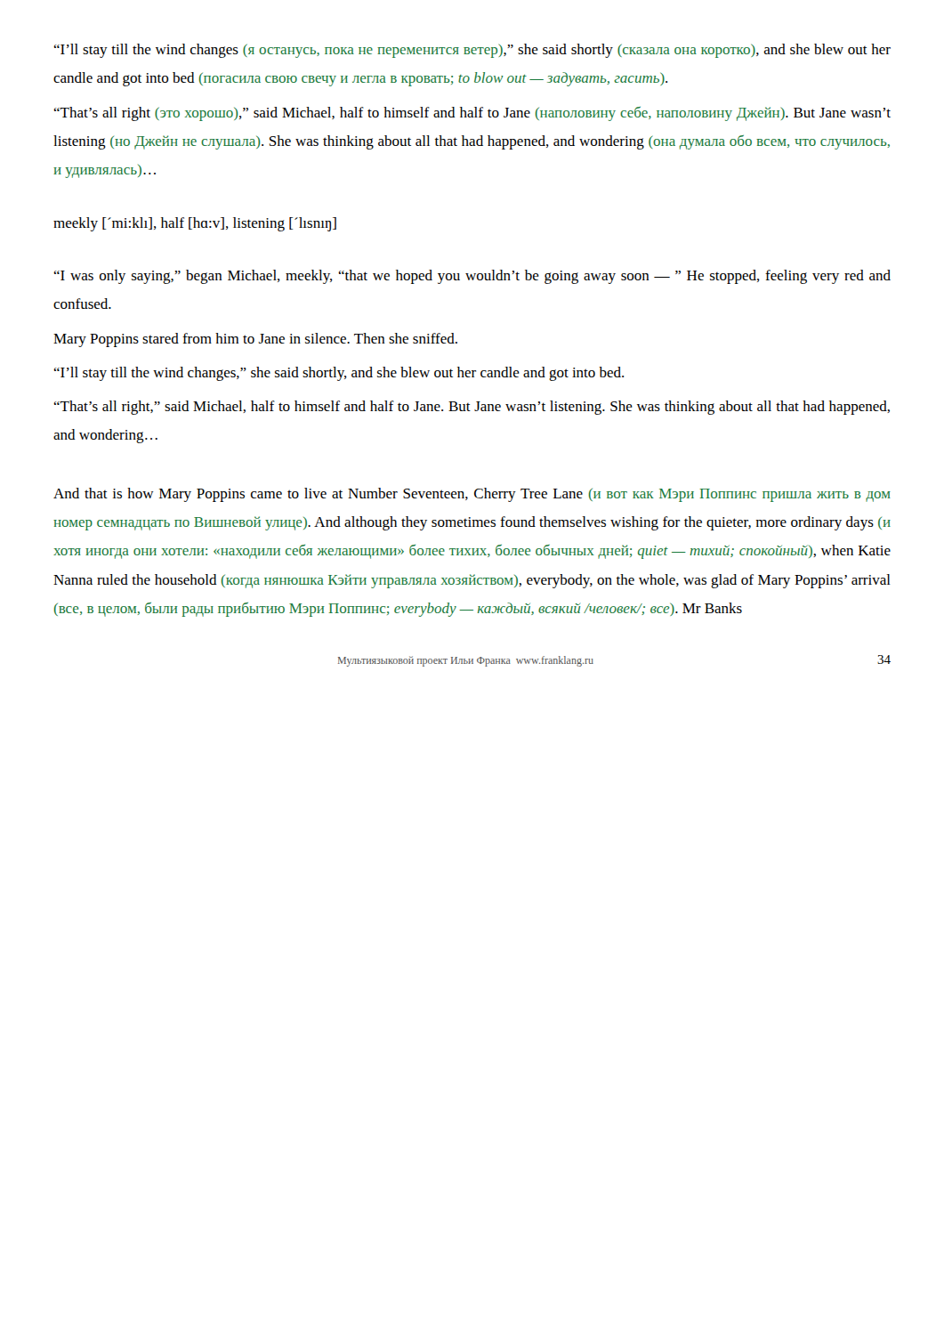“I’ll stay till the wind changes (я останусь, пока не переменится ветер),” she said shortly (сказала она коротко), and she blew out her candle and got into bed (погасила свою свечу и легла в кровать; to blow out — задувать, гасить).
“That’s all right (это хорошо),” said Michael, half to himself and half to Jane (наполовину себе, наполовину Джейн). But Jane wasn’t listening (но Джейн не слушала). She was thinking about all that had happened, and wondering (она думала обо всем, что случилось, и удивлялась)…
meekly [´mi:klı], half [hɑ:v], listening [´lısnıŋ]
“I was only saying,” began Michael, meekly, “that we hoped you wouldn’t be going away soon — ” He stopped, feeling very red and confused.
Mary Poppins stared from him to Jane in silence. Then she sniffed.
“I’ll stay till the wind changes,” she said shortly, and she blew out her candle and got into bed.
“That’s all right,” said Michael, half to himself and half to Jane. But Jane wasn’t listening. She was thinking about all that had happened, and wondering…
And that is how Mary Poppins came to live at Number Seventeen, Cherry Tree Lane (и вот как Мэри Поппинс пришла жить в дом номер семнадцать по Вишневой улице). And although they sometimes found themselves wishing for the quieter, more ordinary days (и хотя иногда они хотели: «находили себя желающими» более тихих, более обычных дней; quiet — тихий; спокойный), when Katie Nanna ruled the household (когда нянюшка Кэйти управляла хозяйством), everybody, on the whole, was glad of Mary Poppins’ arrival (все, в целом, были рады прибытию Мэри Поппинс; everybody — каждый, всякий /человек/; все). Mr Banks
Мультиязыковой проект Ильи Франка www.franklang.ru
34